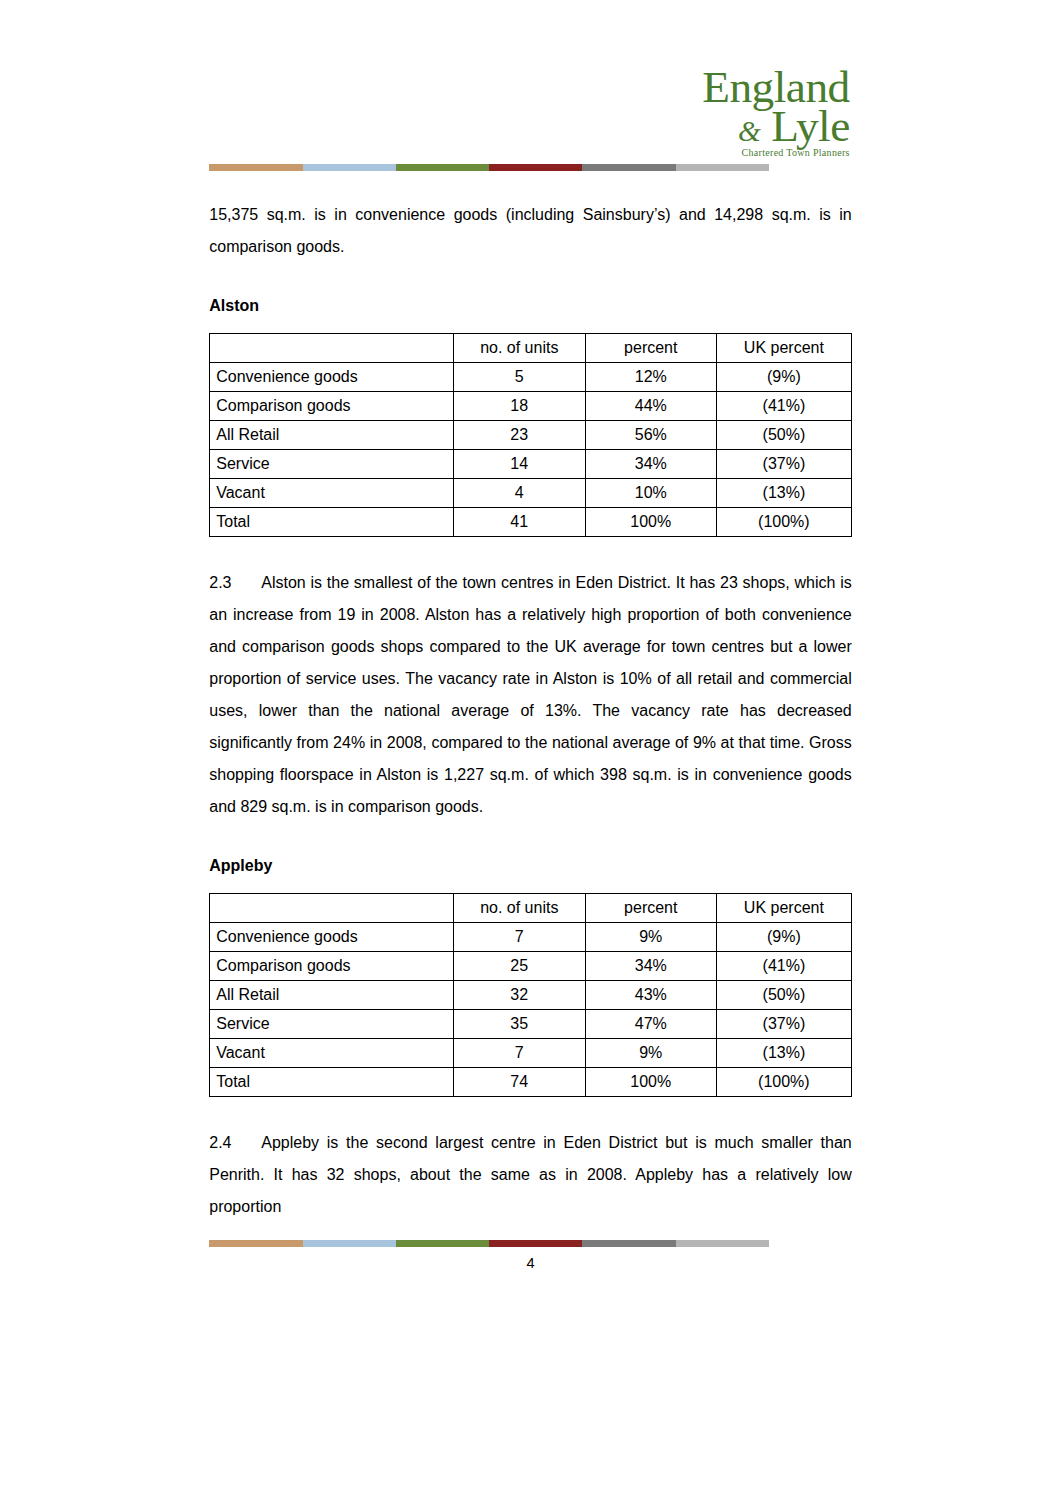England
& Lyle
Chartered Town Planners
15,375 sq.m. is in convenience goods (including Sainsbury’s) and 14,298 sq.m. is in comparison goods.
Alston
| | no. of units | percent | UK percent |
| Convenience goods | 5 | 12% | (9%) |
| Comparison goods | 18 | 44% | (41%) |
| All Retail | 23 | 56% | (50%) |
| Service | 14 | 34% | (37%) |
| Vacant | 4 | 10% | (13%) |
| Total | 41 | 100% | (100%) |
2.3 Alston is the smallest of the town centres in Eden District. It has 23 shops, which is an increase from 19 in 2008. Alston has a relatively high proportion of both convenience and comparison goods shops compared to the UK average for town centres but a lower proportion of service uses. The vacancy rate in Alston is 10% of all retail and commercial uses, lower than the national average of 13%. The vacancy rate has decreased significantly from 24% in 2008, compared to the national average of 9% at that time. Gross shopping floorspace in Alston is 1,227 sq.m. of which 398 sq.m. is in convenience goods and 829 sq.m. is in comparison goods.
Appleby
| | no. of units | percent | UK percent |
| Convenience goods | 7 | 9% | (9%) |
| Comparison goods | 25 | 34% | (41%) |
| All Retail | 32 | 43% | (50%) |
| Service | 35 | 47% | (37%) |
| Vacant | 7 | 9% | (13%) |
| Total | 74 | 100% | (100%) |
2.4 Appleby is the second largest centre in Eden District but is much smaller than Penrith. It has 32 shops, about the same as in 2008. Appleby has a relatively low proportion
4